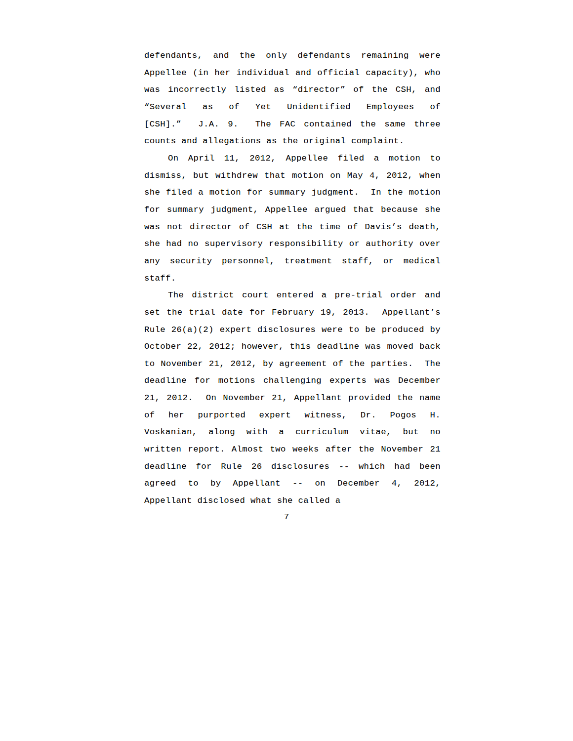defendants, and the only defendants remaining were Appellee (in her individual and official capacity), who was incorrectly listed as “director” of the CSH, and “Several as of Yet Unidentified Employees of [CSH].” J.A. 9. The FAC contained the same three counts and allegations as the original complaint.
On April 11, 2012, Appellee filed a motion to dismiss, but withdrew that motion on May 4, 2012, when she filed a motion for summary judgment. In the motion for summary judgment, Appellee argued that because she was not director of CSH at the time of Davis’s death, she had no supervisory responsibility or authority over any security personnel, treatment staff, or medical staff.
The district court entered a pre-trial order and set the trial date for February 19, 2013. Appellant’s Rule 26(a)(2) expert disclosures were to be produced by October 22, 2012; however, this deadline was moved back to November 21, 2012, by agreement of the parties. The deadline for motions challenging experts was December 21, 2012. On November 21, Appellant provided the name of her purported expert witness, Dr. Pogos H. Voskanian, along with a curriculum vitae, but no written report. Almost two weeks after the November 21 deadline for Rule 26 disclosures -- which had been agreed to by Appellant -- on December 4, 2012, Appellant disclosed what she called a
7